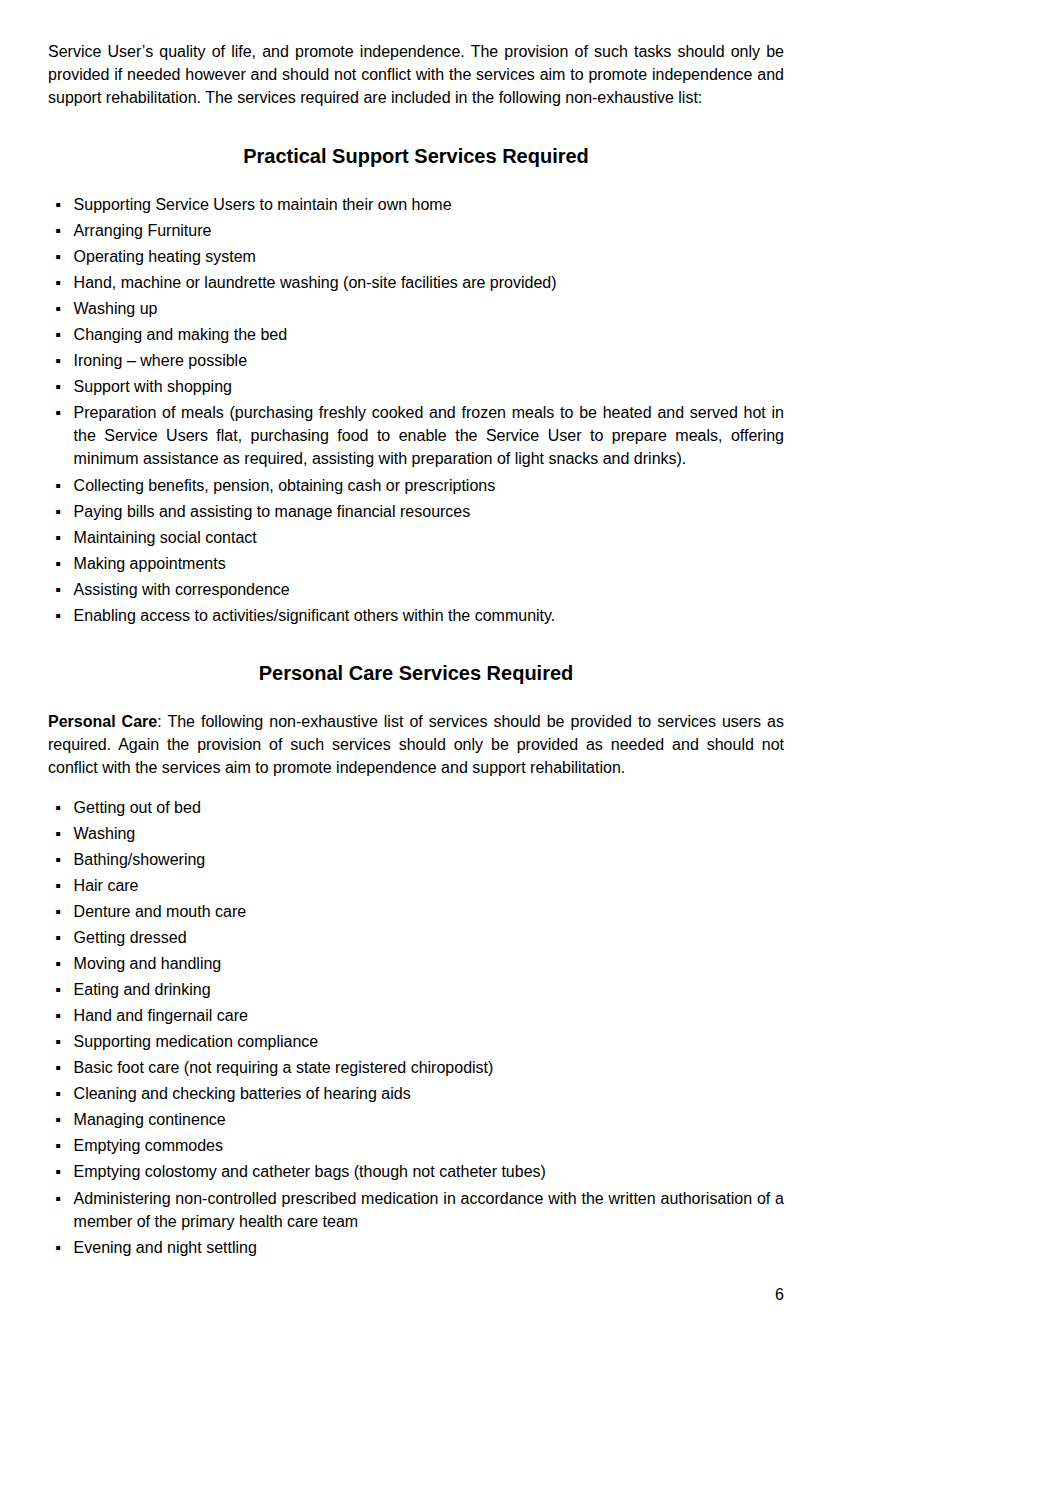Service User’s quality of life, and promote independence. The provision of such tasks should only be provided if needed however and should not conflict with the services aim to promote independence and support rehabilitation. The services required are included in the following non-exhaustive list:
Practical Support Services Required
Supporting Service Users to maintain their own home
Arranging Furniture
Operating heating system
Hand, machine or laundrette washing (on-site facilities are provided)
Washing up
Changing and making the bed
Ironing – where possible
Support with shopping
Preparation of meals (purchasing freshly cooked and frozen meals to be heated and served hot in the Service Users flat, purchasing food to enable the Service User to prepare meals, offering minimum assistance as required, assisting with preparation of light snacks and drinks).
Collecting benefits, pension, obtaining cash or prescriptions
Paying bills and assisting to manage financial resources
Maintaining social contact
Making appointments
Assisting with correspondence
Enabling access to activities/significant others within the community.
Personal Care Services Required
Personal Care: The following non-exhaustive list of services should be provided to services users as required. Again the provision of such services should only be provided as needed and should not conflict with the services aim to promote independence and support rehabilitation.
Getting out of bed
Washing
Bathing/showering
Hair care
Denture and mouth care
Getting dressed
Moving and handling
Eating and drinking
Hand and fingernail care
Supporting medication compliance
Basic foot care (not requiring a state registered chiropodist)
Cleaning and checking batteries of hearing aids
Managing continence
Emptying commodes
Emptying colostomy and catheter bags (though not catheter tubes)
Administering non-controlled prescribed medication in accordance with the written authorisation of a member of the primary health care team
Evening and night settling
6